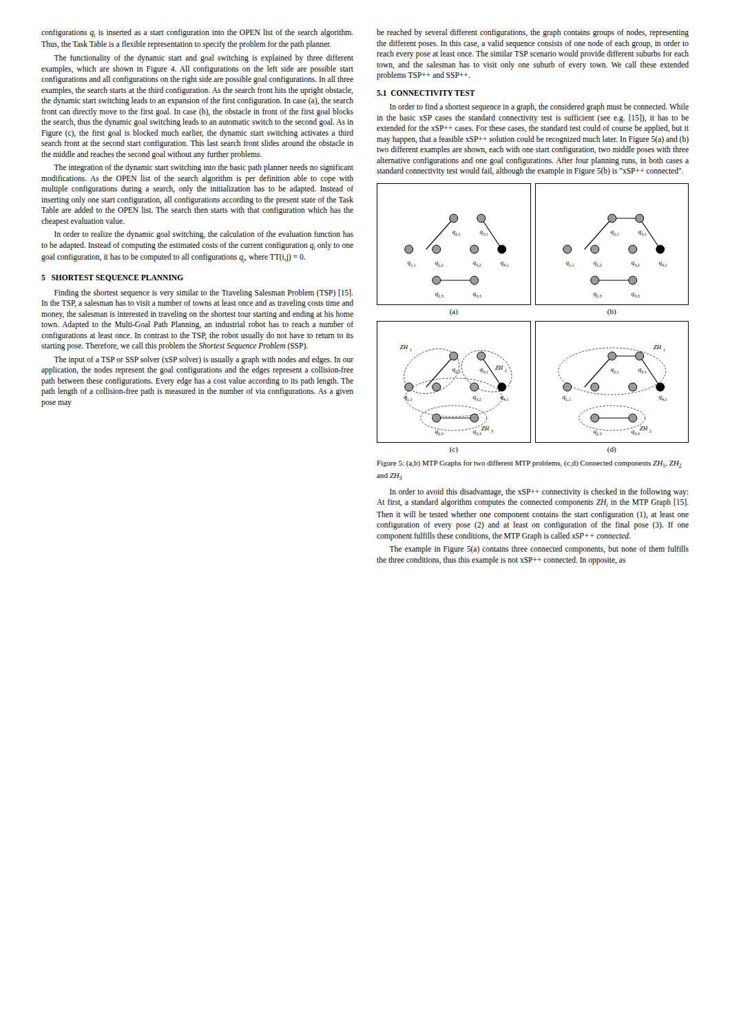configurations qi is inserted as a start configuration into the OPEN list of the search algorithm. Thus, the Task Table is a flexible representation to specify the problem for the path planner.
The functionality of the dynamic start and goal switching is explained by three different examples, which are shown in Figure 4. All configurations on the left side are possible start configurations and all configurations on the right side are possible goal configurations. In all three examples, the search starts at the third configuration. As the search front hits the upright obstacle, the dynamic start switching leads to an expansion of the first configuration. In case (a), the search front can directly move to the first goal. In case (b), the obstacle in front of the first goal blocks the search, thus the dynamic goal switching leads to an automatic switch to the second goal. As in Figure (c), the first goal is blocked much earlier, the dynamic start switching activates a third search front at the second start configuration. This last search front slides around the obstacle in the middle and reaches the second goal without any further problems.
The integration of the dynamic start switching into the basic path planner needs no significant modifications. As the OPEN list of the search algorithm is per definition able to cope with multiple configurations during a search, only the initialization has to be adapted. Instead of inserting only one start configuration, all configurations according to the present state of the Task Table are added to the OPEN list. The search then starts with that configuration which has the cheapest evaluation value.
In order to realize the dynamic goal switching, the calculation of the evaluation function has to be adapted. Instead of computing the estimated costs of the current configuration qi only to one goal configuration, it has to be computed to all configurations qj, where TT(i,j) = 0.
5 SHORTEST SEQUENCE PLANNING
Finding the shortest sequence is very similar to the Traveling Salesman Problem (TSP) [15]. In the TSP, a salesman has to visit a number of towns at least once and as traveling costs time and money, the salesman is interested in traveling on the shortest tour starting and ending at his home town. Adapted to the Multi-Goal Path Planning, an industrial robot has to reach a number of configurations at least once. In contrast to the TSP, the robot usually do not have to return to its starting pose. Therefore, we call this problem the Shortest Sequence Problem (SSP).
The input of a TSP or SSP solver (xSP solver) is usually a graph with nodes and edges. In our application, the nodes represent the goal configurations and the edges represent a collision-free path between these configurations. Every edge has a cost value according to its path length. The path length of a collision-free path is measured in the number of via configurations. As a given pose may
be reached by several different configurations, the graph contains groups of nodes, representing the different poses. In this case, a valid sequence consists of one node of each group, in order to reach every pose at least once. The similar TSP scenario would provide different suburbs for each town, and the salesman has to visit only one suburb of every town. We call these extended problems TSP++ and SSP++.
5.1 CONNECTIVITY TEST
In order to find a shortest sequence in a graph, the considered graph must be connected. While in the basic xSP cases the standard connectivity test is sufficient (see e.g. [15]), it has to be extended for the xSP++ cases. For these cases, the standard test could of course be applied, but it may happen, that a feasible xSP++ solution could be recognized much later. In Figure 5(a) and (b) two different examples are shown, each with one start configuration, two middle poses with three alternative configurations and one goal configurations. After four planning runs, in both cases a standard connectivity test would fail, although the example in Figure 5(b) is "xSP++ connected".
q 2,1 q 3,1 q 1,1 q 2,2 q 3,2 q 4,1 q 2,3 q 3,3
(a)
q 2,1 q 3,1 q 1,1 q 2,2 q 3,2 q 4,1 q 2,3 q 3,3
(b)
ZH 1 ZH 2 ZH 3 q 2,1 q 3,1 q 1,1 q 3,2 q 4,1 q 2,3 q 3,3
(c)
ZH 1 ZH 2 q 2,1 q 3,1 q 1,1 q 4,1 q 2,3 q 3,3
(d)
Figure 5: (a,b) MTP Graphs for two different MTP problems, (c,d) Connected components ZH 1, ZH 2 and ZH 3
In order to avoid this disadvantage, the xSP++ connectivity is checked in the following way: At first, a standard algorithm computes the connected components ZHi in the MTP Graph [15]. Then it will be tested whether one component contains the start configuration (1), at least one configuration of every pose (2) and at least on configuration of the final pose (3). If one component fulfills these conditions, the MTP Graph is called xSP++ connected.
The example in Figure 5(a) contains three connected components, but none of them fulfills the three conditions, thus this example is not xSP++ connected. In opposite, as